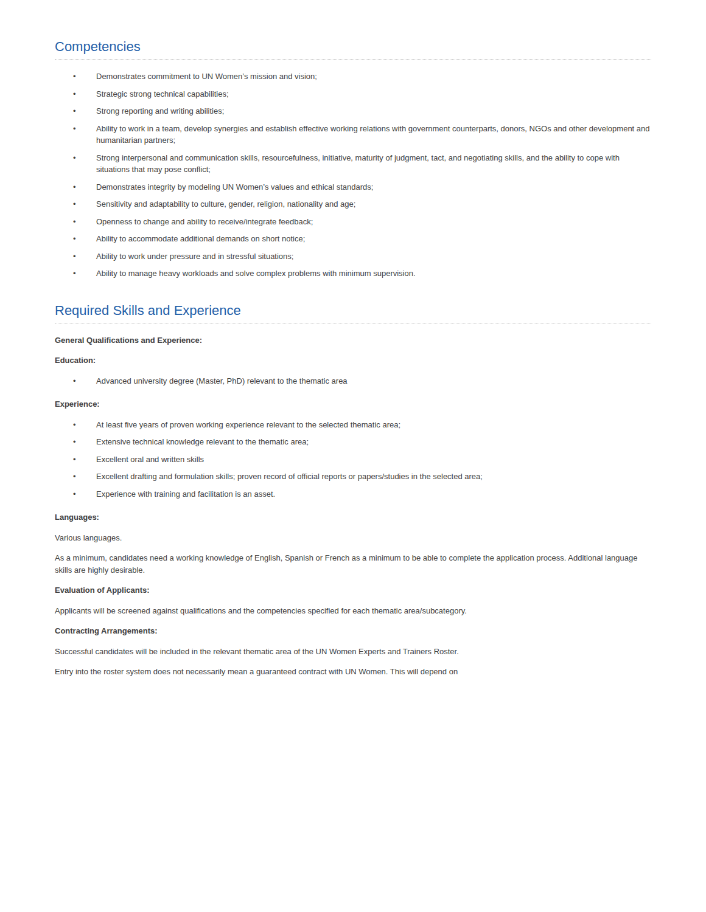Competencies
Demonstrates commitment to UN Women’s mission and vision;
Strategic strong technical capabilities;
Strong reporting and writing abilities;
Ability to work in a team, develop synergies and establish effective working relations with government counterparts, donors, NGOs and other development and humanitarian partners;
Strong interpersonal and communication skills, resourcefulness, initiative, maturity of judgment, tact, and negotiating skills, and the ability to cope with situations that may pose conflict;
Demonstrates integrity by modeling UN Women’s values and ethical standards;
Sensitivity and adaptability to culture, gender, religion, nationality and age;
Openness to change and ability to receive/integrate feedback;
Ability to accommodate additional demands on short notice;
Ability to work under pressure and in stressful situations;
Ability to manage heavy workloads and solve complex problems with minimum supervision.
Required Skills and Experience
General Qualifications and Experience:
Education:
Advanced university degree (Master, PhD) relevant to the thematic area
Experience:
At least five years of proven working experience relevant to the selected thematic area;
Extensive technical knowledge relevant to the thematic area;
Excellent oral and written skills
Excellent drafting and formulation skills; proven record of official reports or papers/studies in the selected area;
Experience with training and facilitation is an asset.
Languages:
Various languages.
As a minimum, candidates need a working knowledge of English, Spanish or French as a minimum to be able to complete the application process. Additional language skills are highly desirable.
Evaluation of Applicants:
Applicants will be screened against qualifications and the competencies specified for each thematic area/subcategory.
Contracting Arrangements:
Successful candidates will be included in the relevant thematic area of the UN Women Experts and Trainers Roster.
Entry into the roster system does not necessarily mean a guaranteed contract with UN Women. This will depend on